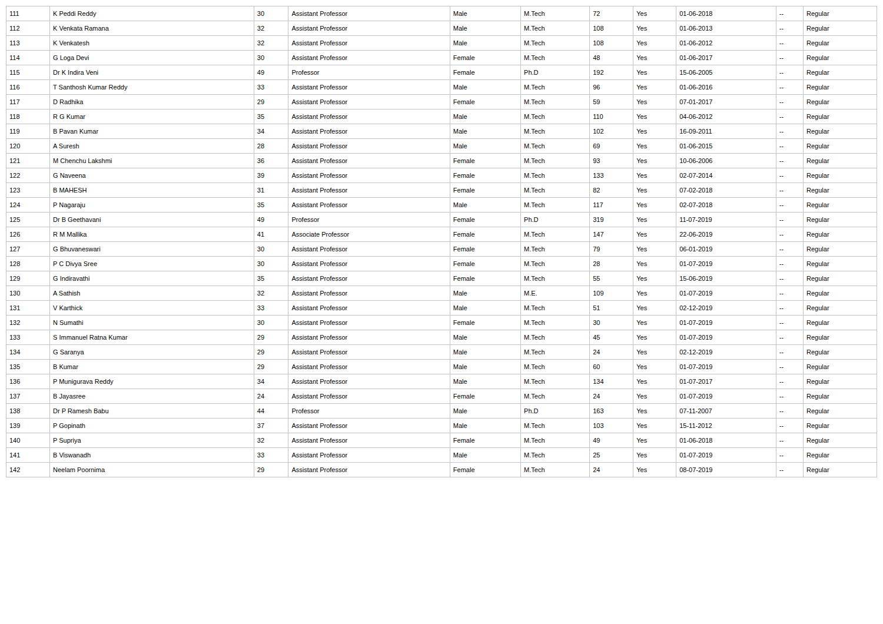| 111 | K Peddi Reddy | 30 | Assistant Professor | Male | M.Tech | 72 | Yes | 01-06-2018 | -- | Regular |
| 112 | K Venkata Ramana | 32 | Assistant Professor | Male | M.Tech | 108 | Yes | 01-06-2013 | -- | Regular |
| 113 | K Venkatesh | 32 | Assistant Professor | Male | M.Tech | 108 | Yes | 01-06-2012 | -- | Regular |
| 114 | G Loga Devi | 30 | Assistant Professor | Female | M.Tech | 48 | Yes | 01-06-2017 | -- | Regular |
| 115 | Dr K Indira Veni | 49 | Professor | Female | Ph.D | 192 | Yes | 15-06-2005 | -- | Regular |
| 116 | T Santhosh Kumar Reddy | 33 | Assistant Professor | Male | M.Tech | 96 | Yes | 01-06-2016 | -- | Regular |
| 117 | D Radhika | 29 | Assistant Professor | Female | M.Tech | 59 | Yes | 07-01-2017 | -- | Regular |
| 118 | R G Kumar | 35 | Assistant Professor | Male | M.Tech | 110 | Yes | 04-06-2012 | -- | Regular |
| 119 | B Pavan Kumar | 34 | Assistant Professor | Male | M.Tech | 102 | Yes | 16-09-2011 | -- | Regular |
| 120 | A Suresh | 28 | Assistant Professor | Male | M.Tech | 69 | Yes | 01-06-2015 | -- | Regular |
| 121 | M Chenchu Lakshmi | 36 | Assistant Professor | Female | M.Tech | 93 | Yes | 10-06-2006 | -- | Regular |
| 122 | G Naveena | 39 | Assistant Professor | Female | M.Tech | 133 | Yes | 02-07-2014 | -- | Regular |
| 123 | B MAHESH | 31 | Assistant Professor | Female | M.Tech | 82 | Yes | 07-02-2018 | -- | Regular |
| 124 | P Nagaraju | 35 | Assistant Professor | Male | M.Tech | 117 | Yes | 02-07-2018 | -- | Regular |
| 125 | Dr B Geethavani | 49 | Professor | Female | Ph.D | 319 | Yes | 11-07-2019 | -- | Regular |
| 126 | R M Mallika | 41 | Associate Professor | Female | M.Tech | 147 | Yes | 22-06-2019 | -- | Regular |
| 127 | G Bhuvaneswari | 30 | Assistant Professor | Female | M.Tech | 79 | Yes | 06-01-2019 | -- | Regular |
| 128 | P C Divya Sree | 30 | Assistant Professor | Female | M.Tech | 28 | Yes | 01-07-2019 | -- | Regular |
| 129 | G Indiravathi | 35 | Assistant Professor | Female | M.Tech | 55 | Yes | 15-06-2019 | -- | Regular |
| 130 | A Sathish | 32 | Assistant Professor | Male | M.E. | 109 | Yes | 01-07-2019 | -- | Regular |
| 131 | V Karthick | 33 | Assistant Professor | Male | M.Tech | 51 | Yes | 02-12-2019 | -- | Regular |
| 132 | N Sumathi | 30 | Assistant Professor | Female | M.Tech | 30 | Yes | 01-07-2019 | -- | Regular |
| 133 | S Immanuel Ratna Kumar | 29 | Assistant Professor | Male | M.Tech | 45 | Yes | 01-07-2019 | -- | Regular |
| 134 | G Saranya | 29 | Assistant Professor | Male | M.Tech | 24 | Yes | 02-12-2019 | -- | Regular |
| 135 | B Kumar | 29 | Assistant Professor | Male | M.Tech | 60 | Yes | 01-07-2019 | -- | Regular |
| 136 | P Munigurava Reddy | 34 | Assistant Professor | Male | M.Tech | 134 | Yes | 01-07-2017 | -- | Regular |
| 137 | B Jayasree | 24 | Assistant Professor | Female | M.Tech | 24 | Yes | 01-07-2019 | -- | Regular |
| 138 | Dr P Ramesh Babu | 44 | Professor | Male | Ph.D | 163 | Yes | 07-11-2007 | -- | Regular |
| 139 | P Gopinath | 37 | Assistant Professor | Male | M.Tech | 103 | Yes | 15-11-2012 | -- | Regular |
| 140 | P Supriya | 32 | Assistant Professor | Female | M.Tech | 49 | Yes | 01-06-2018 | -- | Regular |
| 141 | B Viswanadh | 33 | Assistant Professor | Male | M.Tech | 25 | Yes | 01-07-2019 | -- | Regular |
| 142 | Neelam Poornima | 29 | Assistant Professor | Female | M.Tech | 24 | Yes | 08-07-2019 | -- | Regular |